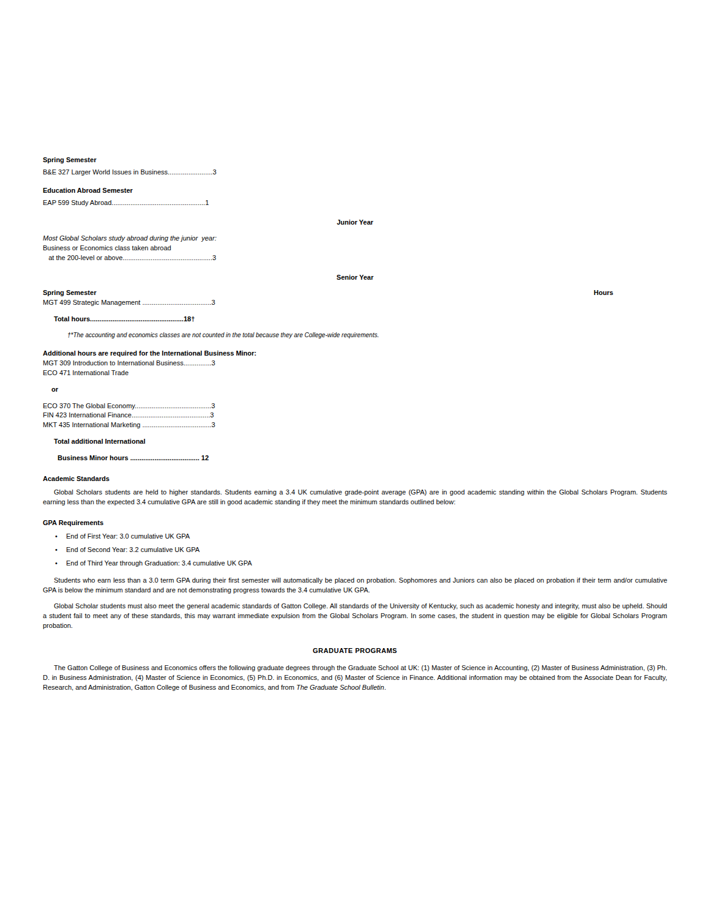Spring Semester
B&E 327 Larger World Issues in Business........................ 3
Education Abroad Semester
EAP 599 Study Abroad.................................................. 1
Junior Year
Most Global Scholars study abroad during the junior year:
Business or Economics class taken abroad
at the 200-level or above................................................ 3
Senior Year
| Spring Semester | Hours |
MGT 499 Strategic Management ..................................... 3
Total hours.................................................. 18†
†*The accounting and economics classes are not counted in the total because they are College-wide requirements.
Additional hours are required for the International Business Minor:
MGT 309 Introduction to International Business............... 3
ECO 471 International Trade
or
ECO 370 The Global Economy......................................... 3
FIN 423 International Finance.......................................... 3
MKT 435 International Marketing ..................................... 3
Total additional International
Business Minor hours ..................................... 12
Academic Standards
Global Scholars students are held to higher standards. Students earning a 3.4 UK cumulative grade-point average (GPA) are in good academic standing within the Global Scholars Program. Students earning less than the expected 3.4 cumulative GPA are still in good academic standing if they meet the minimum standards outlined below:
GPA Requirements
End of First Year: 3.0 cumulative UK GPA
End of Second Year: 3.2 cumulative UK GPA
End of Third Year through Graduation: 3.4 cumulative UK GPA
Students who earn less than a 3.0 term GPA during their first semester will automatically be placed on probation. Sophomores and Juniors can also be placed on probation if their term and/or cumulative GPA is below the minimum standard and are not demonstrating progress towards the 3.4 cumulative UK GPA.
Global Scholar students must also meet the general academic standards of Gatton College. All standards of the University of Kentucky, such as academic honesty and integrity, must also be upheld. Should a student fail to meet any of these standards, this may warrant immediate expulsion from the Global Scholars Program. In some cases, the student in question may be eligible for Global Scholars Program probation.
GRADUATE PROGRAMS
The Gatton College of Business and Economics offers the following graduate degrees through the Graduate School at UK: (1) Master of Science in Accounting, (2) Master of Business Administration, (3) Ph. D. in Business Administration, (4) Master of Science in Economics, (5) Ph.D. in Economics, and (6) Master of Science in Finance. Additional information may be obtained from the Associate Dean for Faculty, Research, and Administration, Gatton College of Business and Economics, and from The Graduate School Bulletin.